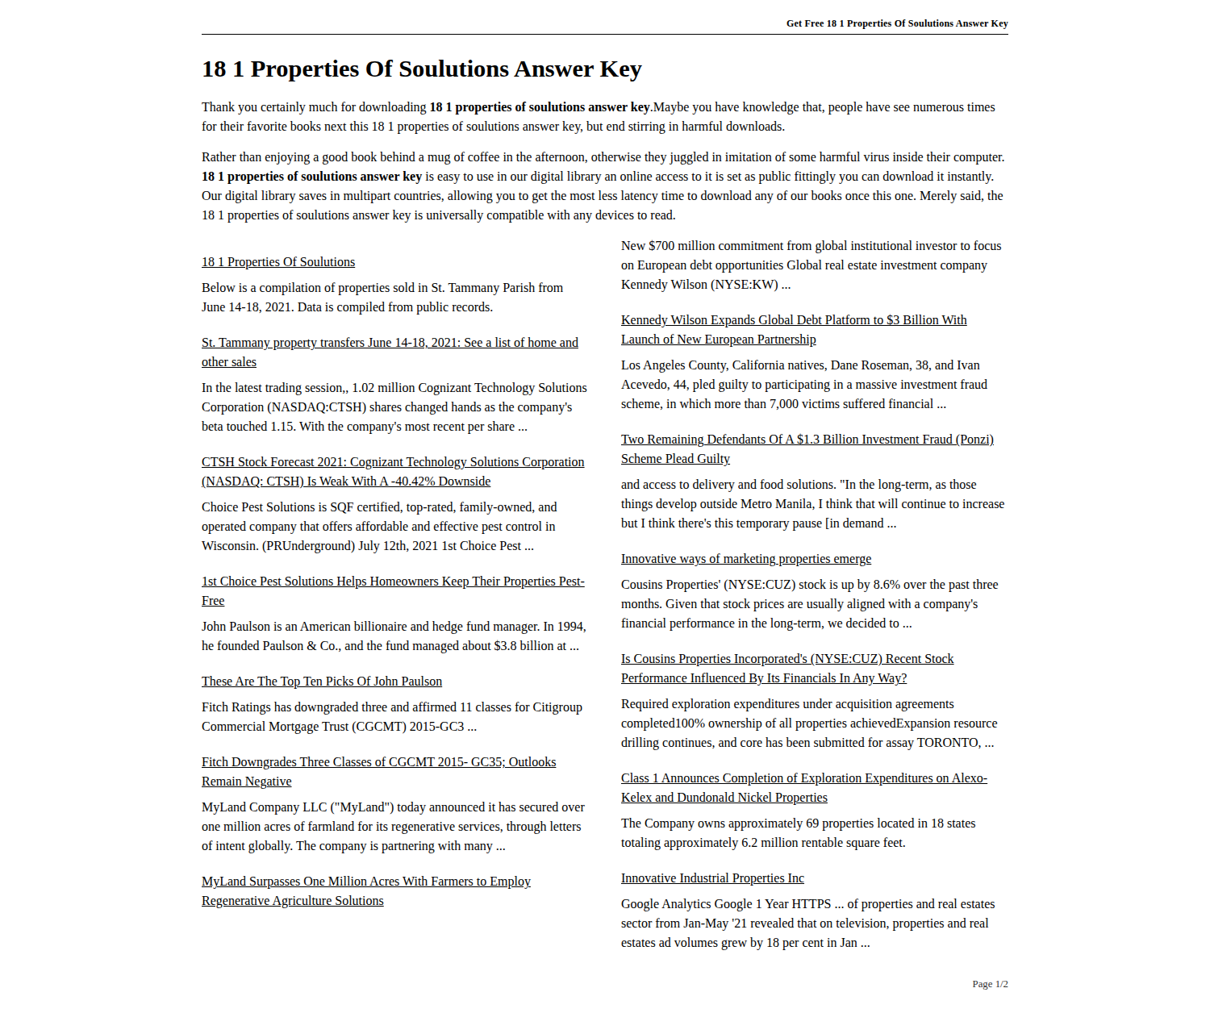Get Free 18 1 Properties Of Soulutions Answer Key
18 1 Properties Of Soulutions Answer Key
Thank you certainly much for downloading 18 1 properties of soulutions answer key.Maybe you have knowledge that, people have see numerous times for their favorite books next this 18 1 properties of soulutions answer key, but end stirring in harmful downloads.
Rather than enjoying a good book behind a mug of coffee in the afternoon, otherwise they juggled in imitation of some harmful virus inside their computer. 18 1 properties of soulutions answer key is easy to use in our digital library an online access to it is set as public fittingly you can download it instantly. Our digital library saves in multipart countries, allowing you to get the most less latency time to download any of our books once this one. Merely said, the 18 1 properties of soulutions answer key is universally compatible with any devices to read.
18 1 Properties Of Soulutions
Below is a compilation of properties sold in St. Tammany Parish from June 14-18, 2021. Data is compiled from public records.
St. Tammany property transfers June 14-18, 2021: See a list of home and other sales
In the latest trading session,, 1.02 million Cognizant Technology Solutions Corporation (NASDAQ:CTSH) shares changed hands as the company's beta touched 1.15. With the company's most recent per share ...
CTSH Stock Forecast 2021: Cognizant Technology Solutions Corporation (NASDAQ: CTSH) Is Weak With A -40.42% Downside
Choice Pest Solutions is SQF certified, top-rated, family-owned, and operated company that offers affordable and effective pest control in Wisconsin. (PRUnderground) July 12th, 2021 1st Choice Pest ...
1st Choice Pest Solutions Helps Homeowners Keep Their Properties Pest-Free
John Paulson is an American billionaire and hedge fund manager. In 1994, he founded Paulson & Co., and the fund managed about $3.8 billion at ...
These Are The Top Ten Picks Of John Paulson
Fitch Ratings has downgraded three and affirmed 11 classes for Citigroup Commercial Mortgage Trust (CGCMT) 2015-GC3 ...
Fitch Downgrades Three Classes of CGCMT 2015- GC35; Outlooks Remain Negative
MyLand Company LLC ("MyLand") today announced it has secured over one million acres of farmland for its regenerative services, through letters of intent globally. The company is partnering with many ...
MyLand Surpasses One Million Acres With Farmers to Employ Regenerative Agriculture Solutions
New $700 million commitment from global institutional investor to focus on European debt opportunities Global real estate investment company Kennedy Wilson (NYSE:KW) ...
Kennedy Wilson Expands Global Debt Platform to $3 Billion With Launch of New European Partnership
Los Angeles County, California natives, Dane Roseman, 38, and Ivan Acevedo, 44, pled guilty to participating in a massive investment fraud scheme, in which more than 7,000 victims suffered financial ...
Two Remaining Defendants Of A $1.3 Billion Investment Fraud (Ponzi) Scheme Plead Guilty
and access to delivery and food solutions. "In the long-term, as those things develop outside Metro Manila, I think that will continue to increase but I think there's this temporary pause [in demand ...
Innovative ways of marketing properties emerge
Cousins Properties' (NYSE:CUZ) stock is up by 8.6% over the past three months. Given that stock prices are usually aligned with a company's financial performance in the long-term, we decided to ...
Is Cousins Properties Incorporated's (NYSE:CUZ) Recent Stock Performance Influenced By Its Financials In Any Way?
Required exploration expenditures under acquisition agreements completed100% ownership of all properties achievedExpansion resource drilling continues, and core has been submitted for assay TORONTO, ...
Class 1 Announces Completion of Exploration Expenditures on Alexo-Kelex and Dundonald Nickel Properties
The Company owns approximately 69 properties located in 18 states totaling approximately 6.2 million rentable square feet.
Innovative Industrial Properties Inc
Google Analytics Google 1 Year HTTPS ... of properties and real estates sector from Jan-May '21 revealed that on television, properties and real estates ad volumes grew by 18 per cent in Jan ...
Page 1/2